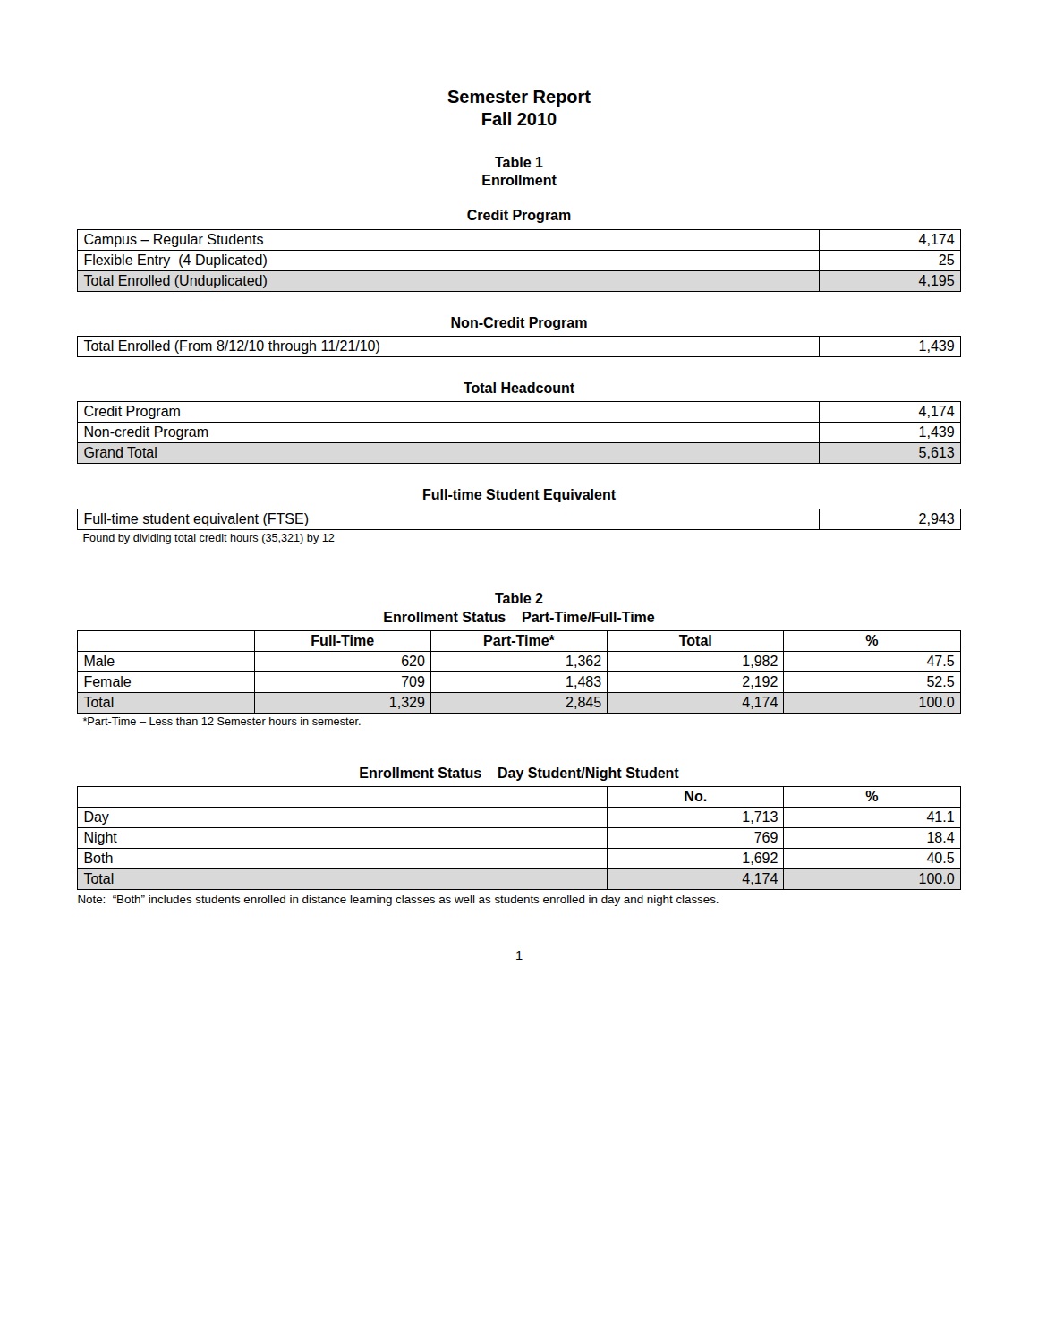Semester Report
Fall 2010
Table 1
Enrollment
Credit Program
| Campus – Regular Students | 4,174 |
| Flexible Entry (4 Duplicated) | 25 |
| Total Enrolled (Unduplicated) | 4,195 |
Non-Credit Program
| Total Enrolled (From 8/12/10 through 11/21/10) | 1,439 |
Total Headcount
| Credit Program | 4,174 |
| Non-credit Program | 1,439 |
| Grand Total | 5,613 |
Full-time Student Equivalent
| Full-time student equivalent (FTSE) | 2,943 |
Found by dividing total credit hours (35,321) by 12
Table 2
Enrollment Status Part-Time/Full-Time
| | Full-Time | Part-Time* | Total | % |
| --- | --- | --- | --- | --- |
| Male | 620 | 1,362 | 1,982 | 47.5 |
| Female | 709 | 1,483 | 2,192 | 52.5 |
| Total | 1,329 | 2,845 | 4,174 | 100.0 |
*Part-Time – Less than 12 Semester hours in semester.
Enrollment Status Day Student/Night Student
| | No. | % |
| --- | --- | --- |
| Day | 1,713 | 41.1 |
| Night | 769 | 18.4 |
| Both | 1,692 | 40.5 |
| Total | 4,174 | 100.0 |
Note: “Both” includes students enrolled in distance learning classes as well as students enrolled in day and night classes.
1